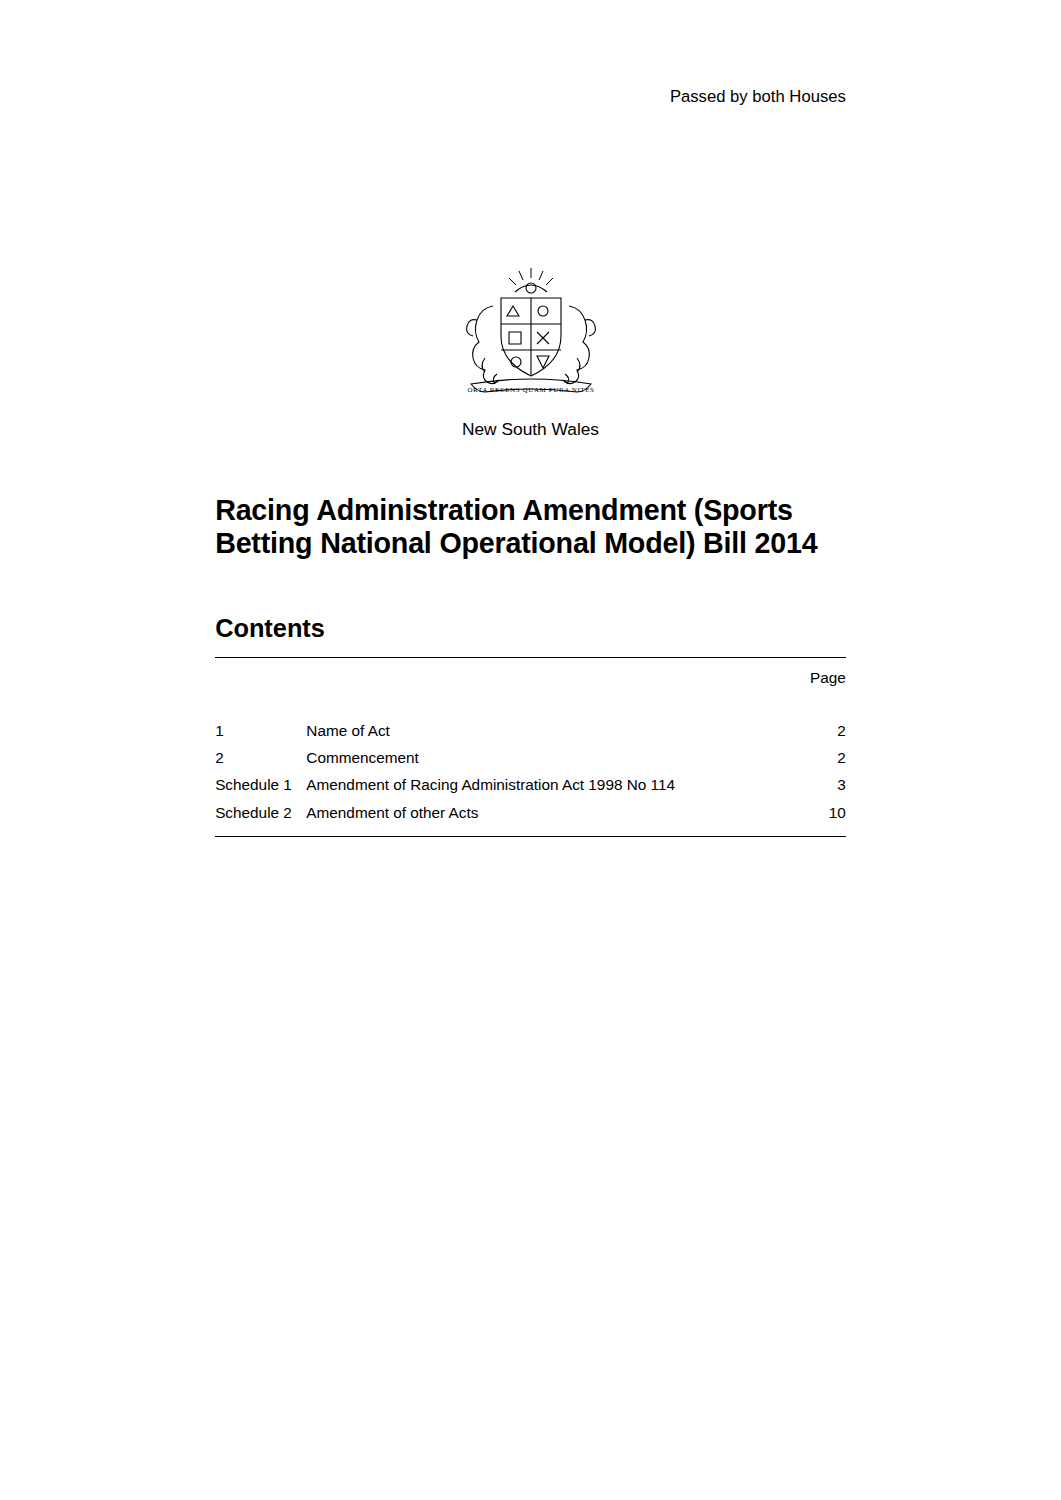Passed by both Houses
ORTA RECENS QUAM PURA NITES
New South Wales
Racing Administration Amendment (Sports Betting National Operational Model) Bill 2014
Contents
| Page |
| --- |
| 1 | Name of Act | 2 |
| 2 | Commencement | 2 |
| Schedule 1 | Amendment of Racing Administration Act 1998 No 114 | 3 |
| Schedule 2 | Amendment of other Acts | 10 |